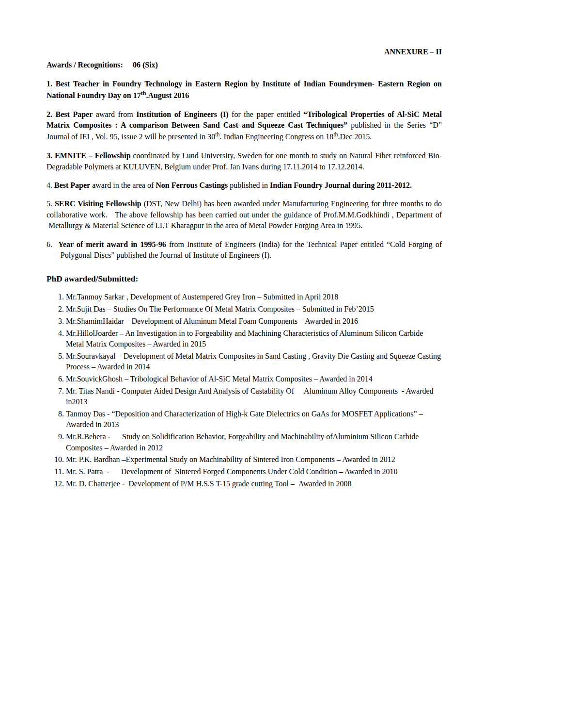ANNEXURE – II
Awards / Recognitions: 06 (Six)
1. Best Teacher in Foundry Technology in Eastern Region by Institute of Indian Foundrymen- Eastern Region on National Foundry Day on 17th.August 2016
2. Best Paper award from Institution of Engineers (I) for the paper entitled “Tribological Properties of Al-SiC Metal Matrix Composites : A comparison Between Sand Cast and Squeeze Cast Techniques” published in the Series “D” Journal of IEI , Vol. 95, issue 2 will be presented in 30th. Indian Engineering Congress on 18th.Dec 2015.
3. EMNITE – Fellowship coordinated by Lund University, Sweden for one month to study on Natural Fiber reinforced Bio- Degradable Polymers at KULUVEN, Belgium under Prof. Jan Ivans during 17.11.2014 to 17.12.2014.
4. Best Paper award in the area of Non Ferrous Castings published in Indian Foundry Journal during 2011-2012.
5. SERC Visiting Fellowship (DST, New Delhi) has been awarded under Manufacturing Engineering for three months to do collaborative work. The above fellowship has been carried out under the guidance of Prof.M.M.Godkhindi , Department of Metallurgy & Material Science of I.I.T Kharagpur in the area of Metal Powder Forging Area in 1995.
6. Year of merit award in 1995-96 from Institute of Engineers (India) for the Technical Paper entitled “Cold Forging of Polygonal Discs” published the Journal of Institute of Engineers (I).
PhD awarded/Submitted:
Mr.Tanmoy Sarkar , Development of Austempered Grey Iron – Submitted in April 2018
Mr.Sujit Das – Studies On The Performance Of Metal Matrix Composites – Submitted in Feb’2015
Mr.ShamimHaidar – Development of Aluminum Metal Foam Components – Awarded in 2016
Mr.HillolJoarder – An Investigation in to Forgeability and Machining Characteristics of Aluminum Silicon Carbide Metal Matrix Composites – Awarded in 2015
Mr.Souravkayal – Development of Metal Matrix Composites in Sand Casting , Gravity Die Casting and Squeeze Casting Process – Awarded in 2014
Mr.SouvickGhosh – Tribological Behavior of Al-SiC Metal Matrix Composites – Awarded in 2014
Mr. Titas Nandi - Computer Aided Design And Analysis of Castability Of Aluminum Alloy Components - Awarded in2013
Tanmoy Das - “Deposition and Characterization of High-k Gate Dielectrics on GaAs for MOSFET Applications” – Awarded in 2013
Mr.R.Behera - Study on Solidification Behavior, Forgeability and Machinability ofAluminium Silicon Carbide Composites – Awarded in 2012
Mr. P.K. Bardhan –Experimental Study on Machinability of Sintered Iron Components – Awarded in 2012
Mr. S. Patra - Development of Sintered Forged Components Under Cold Condition – Awarded in 2010
Mr. D. Chatterjee - Development of P/M H.S.S T-15 grade cutting Tool – Awarded in 2008